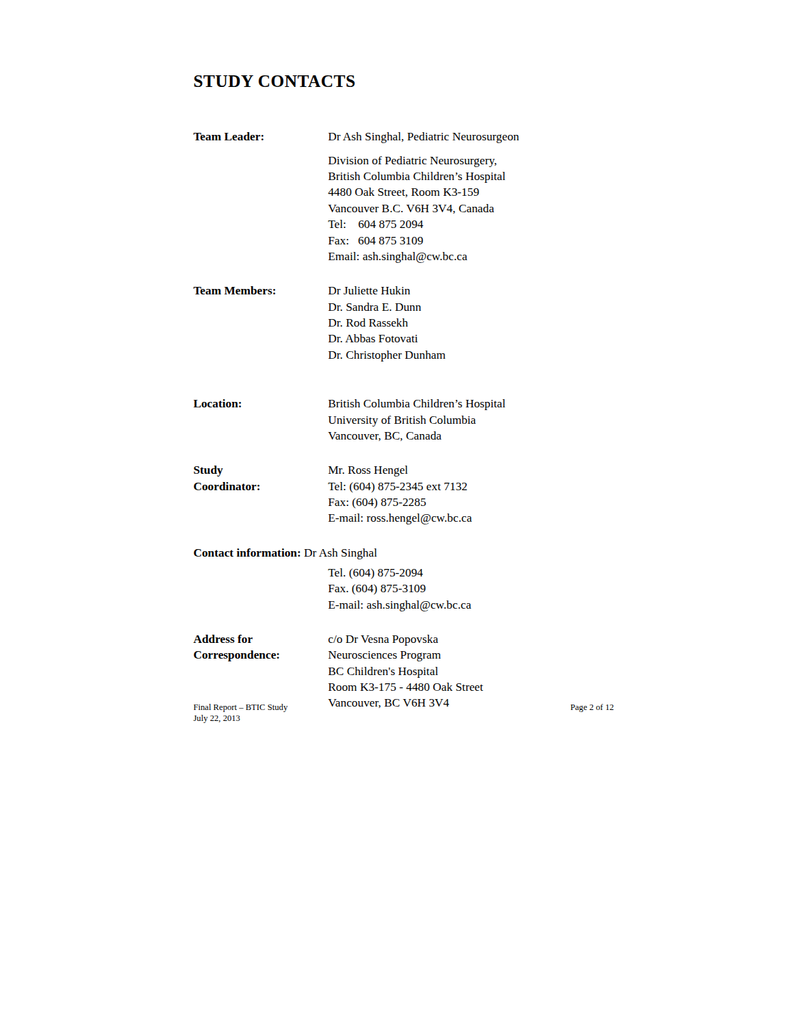STUDY CONTACTS
| Team Leader: | Dr Ash Singhal, Pediatric Neurosurgeon |
| | Division of Pediatric Neurosurgery, British Columbia Children’s Hospital 4480 Oak Street, Room K3-159 Vancouver B.C. V6H 3V4, Canada Tel: 604 875 2094 Fax: 604 875 3109 Email: ash.singhal@cw.bc.ca |
| Team Members: | Dr Juliette Hukin Dr. Sandra E. Dunn Dr. Rod Rassekh Dr. Abbas Fotovati Dr. Christopher Dunham |
| Location: | British Columbia Children’s Hospital University of British Columbia Vancouver, BC, Canada |
| Study Coordinator: | Mr. Ross Hengel Tel: (604) 875-2345 ext 7132 Fax: (604) 875-2285 E-mail: ross.hengel@cw.bc.ca |
| Contact information: Dr Ash Singhal |
| | Tel. (604) 875-2094 Fax. (604) 875-3109 E-mail: ash.singhal@cw.bc.ca |
| Address for Correspondence: | c/o Dr Vesna Popovska Neurosciences Program BC Children's Hospital Room K3-175 - 4480 Oak Street Vancouver, BC V6H 3V4 |
Final Report – BTIC Study
July 22, 2013
Page 2 of 12